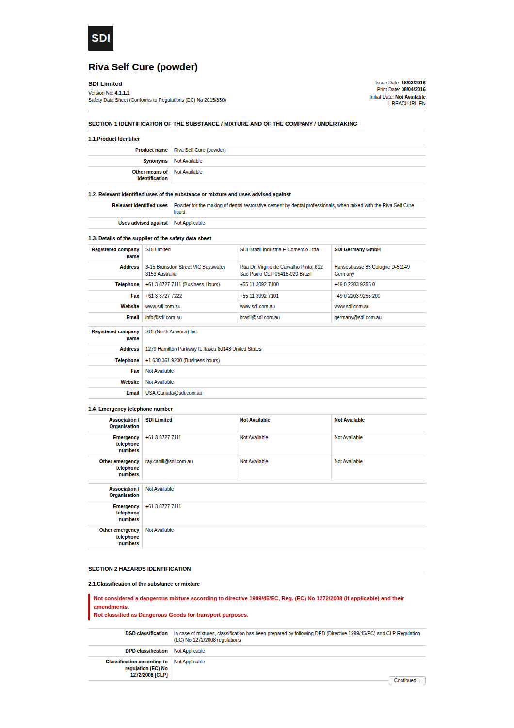SDI
Riva Self Cure (powder)
SDI Limited
Version No: 4.1.1.1
Safety Data Sheet (Conforms to Regulations (EC) No 2015/830)
Issue Date: 18/03/2016
Print Date: 08/04/2016
Initial Date: Not Available
L.REACH.IRL.EN
SECTION 1 IDENTIFICATION OF THE SUBSTANCE / MIXTURE AND OF THE COMPANY / UNDERTAKING
1.1.Product Identifier
| Product name | Riva Self Cure (powder) |
| Synonyms | Not Available |
| Other means of identification | Not Available |
1.2. Relevant identified uses of the substance or mixture and uses advised against
| Relevant identified uses | Powder for the making of dental restorative cement by dental professionals, when mixed with the Riva Self Cure liquid. |
| Uses advised against | Not Applicable |
1.3. Details of the supplier of the safety data sheet
| Registered company name | SDI Limited | SDI Brazil Industria E Comercio Ltda | SDI Germany GmbH |
| Address | 3-15 Brunsdon Street VIC Bayswater 3153 Australia | Rua Dr. Virgilio de Carvalho Pinto, 612 São Paulo CEP 05415-020 Brazil | Hansestrasse 85 Cologne D-51149 Germany |
| Telephone | +61 3 8727 7111 (Business Hours) | +55 11 3092 7100 | +49 0 2203 9255 0 |
| Fax | +61 3 8727 7222 | +55 11 3092 7101 | +49 0 2203 9255 200 |
| Website | www.sdi.com.au | www.sdi.com.au | www.sdi.com.au |
| Email | info@sdi.com.au | brasil@sdi.com.au | germany@sdi.com.au |
| Registered company name | SDI (North America) Inc. |
| Address | 1279 Hamilton Parkway IL Itasca 60143 United States |
| Telephone | +1 630 361 9200 (Business hours) |
| Fax | Not Available |
| Website | Not Available |
| Email | USA.Canada@sdi.com.au |
1.4. Emergency telephone number
| Association / Organisation | SDI Limited | Not Available | Not Available |
| Emergency telephone numbers | +61 3 8727 7111 | Not Available | Not Available |
| Other emergency telephone numbers | ray.cahill@sdi.com.au | Not Available | Not Available |
| Association / Organisation | Not Available |
| Emergency telephone numbers | +61 3 8727 7111 |
| Other emergency telephone numbers | Not Available |
SECTION 2 HAZARDS IDENTIFICATION
2.1.Classification of the substance or mixture
Not considered a dangerous mixture according to directive 1999/45/EC, Reg. (EC) No 1272/2008 (if applicable) and their amendments.
Not classified as Dangerous Goods for transport purposes.
| DSD classification | In case of mixtures, classification has been prepared by following DPD (Directive 1999/45/EC) and CLP Regulation (EC) No 1272/2008 regulations |
| DPD classification | Not Applicable |
| Classification according to regulation (EC) No 1272/2008 [CLP] | Not Applicable |
Continued...